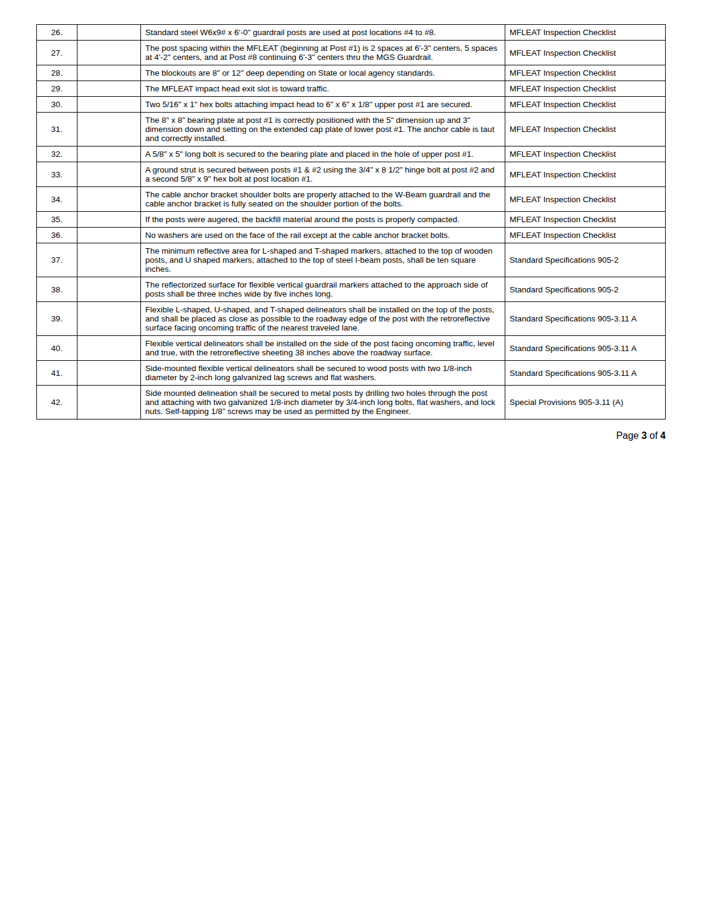| 26. | | Standard steel W6x9# x 6'-0" guardrail posts are used at post locations #4 to #8. | MFLEAT Inspection Checklist |
| 27. | | The post spacing within the MFLEAT (beginning at Post #1) is 2 spaces at 6'-3" centers, 5 spaces at 4'-2" centers, and at Post #8 continuing 6'-3" centers thru the MGS Guardrail. | MFLEAT Inspection Checklist |
| 28. | | The blockouts are 8" or 12" deep depending on State or local agency standards. | MFLEAT Inspection Checklist |
| 29. | | The MFLEAT impact head exit slot is toward traffic. | MFLEAT Inspection Checklist |
| 30. | | Two 5/16" x 1" hex bolts attaching impact head to 6" x 6" x 1/8" upper post #1 are secured. | MFLEAT Inspection Checklist |
| 31. | | The 8" x 8" bearing plate at post #1 is correctly positioned with the 5" dimension up and 3" dimension down and setting on the extended cap plate of lower post #1. The anchor cable is taut and correctly installed. | MFLEAT Inspection Checklist |
| 32. | | A 5/8" x 5" long bolt is secured to the bearing plate and placed in the hole of upper post #1. | MFLEAT Inspection Checklist |
| 33. | | A ground strut is secured between posts #1 & #2 using the 3/4" x 8 1/2" hinge bolt at post #2 and a second 5/8" x 9" hex bolt at post location #1. | MFLEAT Inspection Checklist |
| 34. | | The cable anchor bracket shoulder bolts are properly attached to the W-Beam guardrail and the cable anchor bracket is fully seated on the shoulder portion of the bolts. | MFLEAT Inspection Checklist |
| 35. | | If the posts were augered, the backfill material around the posts is properly compacted. | MFLEAT Inspection Checklist |
| 36. | | No washers are used on the face of the rail except at the cable anchor bracket bolts. | MFLEAT Inspection Checklist |
| 37. | | The minimum reflective area for L-shaped and T-shaped markers, attached to the top of wooden posts, and U shaped markers, attached to the top of steel I-beam posts, shall be ten square inches. | Standard Specifications 905-2 |
| 38. | | The reflectorized surface for flexible vertical guardrail markers attached to the approach side of posts shall be three inches wide by five inches long. | Standard Specifications 905-2 |
| 39. | | Flexible L-shaped, U-shaped, and T-shaped delineators shall be installed on the top of the posts, and shall be placed as close as possible to the roadway edge of the post with the retroreflective surface facing oncoming traffic of the nearest traveled lane. | Standard Specifications 905-3.11 A |
| 40. | | Flexible vertical delineators shall be installed on the side of the post facing oncoming traffic, level and true, with the retroreflective sheeting 38 inches above the roadway surface. | Standard Specifications 905-3.11 A |
| 41. | | Side-mounted flexible vertical delineators shall be secured to wood posts with two 1/8-inch diameter by 2-inch long galvanized lag screws and flat washers. | Standard Specifications 905-3.11 A |
| 42. | | Side mounted delineation shall be secured to metal posts by drilling two holes through the post and attaching with two galvanized 1/8-inch diameter by 3/4-inch long bolts, flat washers, and lock nuts. Self-tapping 1/8” screws may be used as permitted by the Engineer. | Special Provisions 905-3.11 (A) |
Page 3 of 4